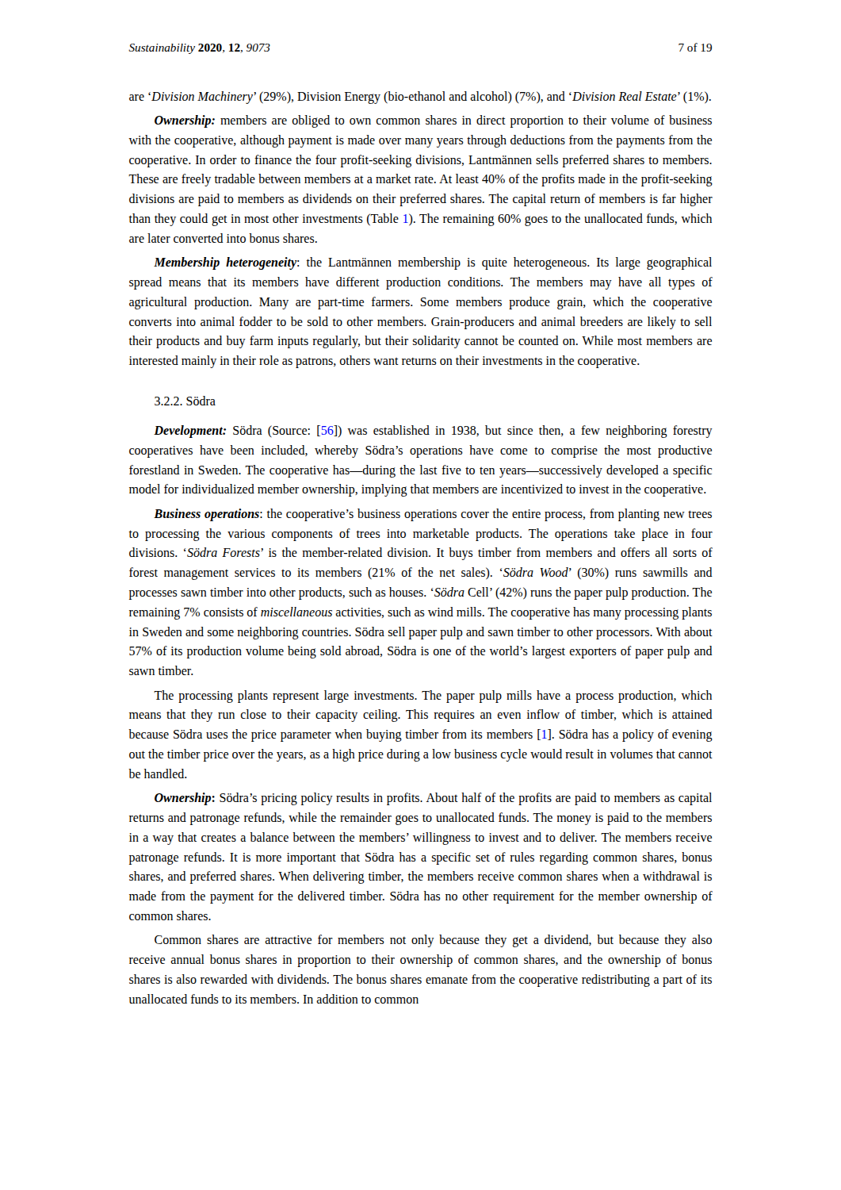Sustainability 2020, 12, 9073 7 of 19
are ‘Division Machinery’ (29%), Division Energy (bio-ethanol and alcohol) (7%), and ‘Division Real Estate’ (1%).
Ownership: members are obliged to own common shares in direct proportion to their volume of business with the cooperative, although payment is made over many years through deductions from the payments from the cooperative. In order to finance the four profit-seeking divisions, Lantmännen sells preferred shares to members. These are freely tradable between members at a market rate. At least 40% of the profits made in the profit-seeking divisions are paid to members as dividends on their preferred shares. The capital return of members is far higher than they could get in most other investments (Table 1). The remaining 60% goes to the unallocated funds, which are later converted into bonus shares.
Membership heterogeneity: the Lantmännen membership is quite heterogeneous. Its large geographical spread means that its members have different production conditions. The members may have all types of agricultural production. Many are part-time farmers. Some members produce grain, which the cooperative converts into animal fodder to be sold to other members. Grain-producers and animal breeders are likely to sell their products and buy farm inputs regularly, but their solidarity cannot be counted on. While most members are interested mainly in their role as patrons, others want returns on their investments in the cooperative.
3.2.2. Södra
Development: Södra (Source: [56]) was established in 1938, but since then, a few neighboring forestry cooperatives have been included, whereby Södra’s operations have come to comprise the most productive forestland in Sweden. The cooperative has—during the last five to ten years—successively developed a specific model for individualized member ownership, implying that members are incentivized to invest in the cooperative.
Business operations: the cooperative’s business operations cover the entire process, from planting new trees to processing the various components of trees into marketable products. The operations take place in four divisions. ‘Södra Forests’ is the member-related division. It buys timber from members and offers all sorts of forest management services to its members (21% of the net sales). ‘Södra Wood’ (30%) runs sawmills and processes sawn timber into other products, such as houses. ‘Södra Cell’ (42%) runs the paper pulp production. The remaining 7% consists of miscellaneous activities, such as wind mills. The cooperative has many processing plants in Sweden and some neighboring countries. Södra sell paper pulp and sawn timber to other processors. With about 57% of its production volume being sold abroad, Södra is one of the world’s largest exporters of paper pulp and sawn timber.
The processing plants represent large investments. The paper pulp mills have a process production, which means that they run close to their capacity ceiling. This requires an even inflow of timber, which is attained because Södra uses the price parameter when buying timber from its members [1]. Södra has a policy of evening out the timber price over the years, as a high price during a low business cycle would result in volumes that cannot be handled.
Ownership: Södra’s pricing policy results in profits. About half of the profits are paid to members as capital returns and patronage refunds, while the remainder goes to unallocated funds. The money is paid to the members in a way that creates a balance between the members’ willingness to invest and to deliver. The members receive patronage refunds. It is more important that Södra has a specific set of rules regarding common shares, bonus shares, and preferred shares. When delivering timber, the members receive common shares when a withdrawal is made from the payment for the delivered timber. Södra has no other requirement for the member ownership of common shares.
Common shares are attractive for members not only because they get a dividend, but because they also receive annual bonus shares in proportion to their ownership of common shares, and the ownership of bonus shares is also rewarded with dividends. The bonus shares emanate from the cooperative redistributing a part of its unallocated funds to its members. In addition to common